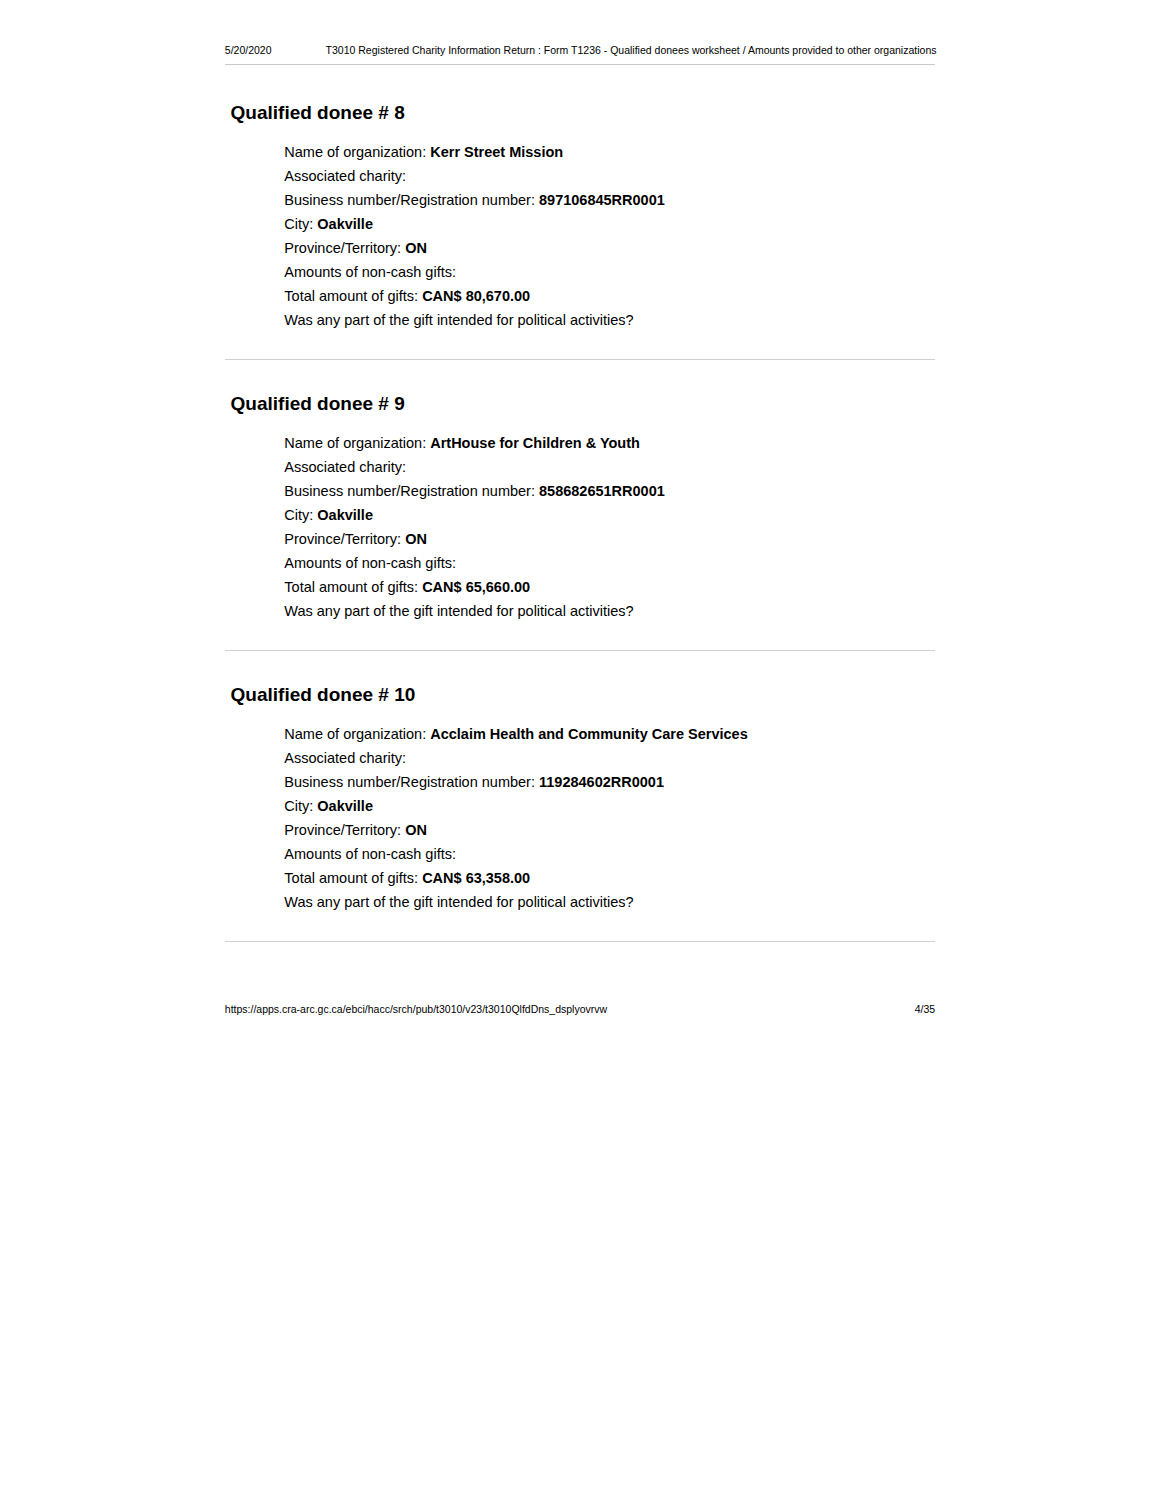5/20/2020 T3010 Registered Charity Information Return : Form T1236 - Qualified donees worksheet / Amounts provided to other organizations
Qualified donee # 8
Name of organization: Kerr Street Mission
Associated charity:
Business number/Registration number: 897106845RR0001
City: Oakville
Province/Territory: ON
Amounts of non-cash gifts:
Total amount of gifts: CAN$ 80,670.00
Was any part of the gift intended for political activities?
Qualified donee # 9
Name of organization: ArtHouse for Children & Youth
Associated charity:
Business number/Registration number: 858682651RR0001
City: Oakville
Province/Territory: ON
Amounts of non-cash gifts:
Total amount of gifts: CAN$ 65,660.00
Was any part of the gift intended for political activities?
Qualified donee # 10
Name of organization: Acclaim Health and Community Care Services
Associated charity:
Business number/Registration number: 119284602RR0001
City: Oakville
Province/Territory: ON
Amounts of non-cash gifts:
Total amount of gifts: CAN$ 63,358.00
Was any part of the gift intended for political activities?
https://apps.cra-arc.gc.ca/ebci/hacc/srch/pub/t3010/v23/t3010QlfdDns_dsplyovrvw 4/35